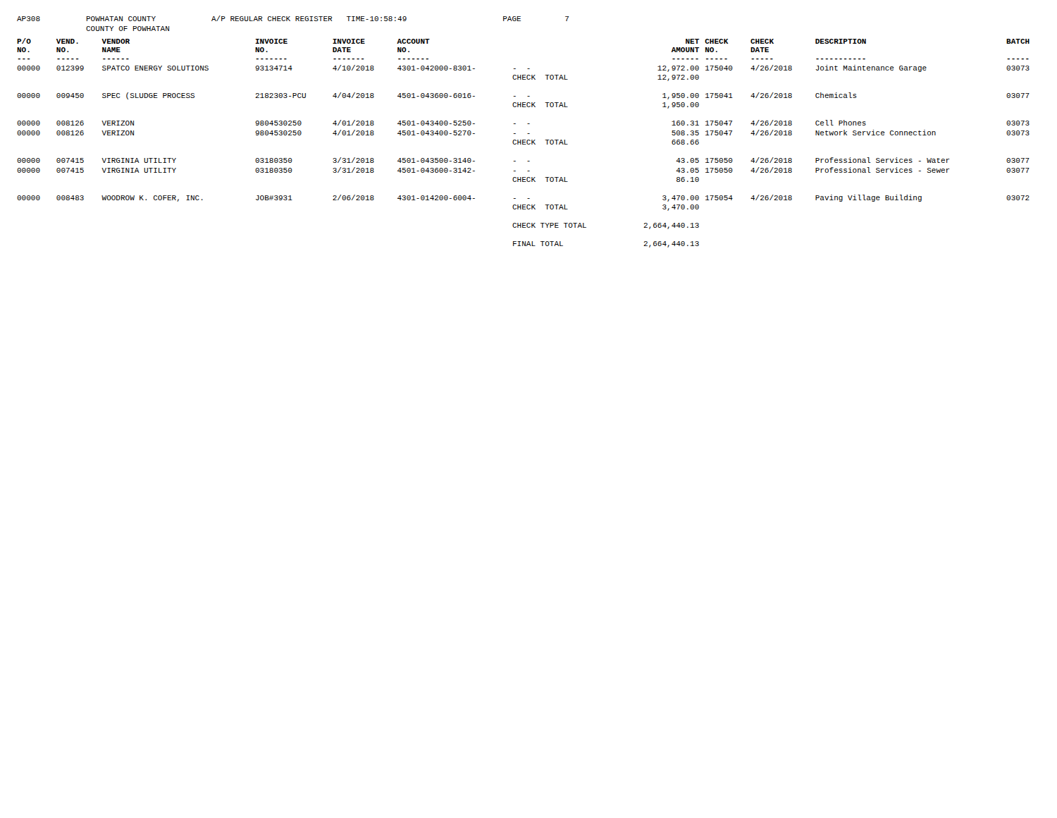| AP308 | POWHATAN COUNTY | A/P REGULAR CHECK REGISTER TIME-10:58:49 | | PAGE | 7 |
| | COUNTY OF POWHATAN | | | | |
| P/O NO. --- | VEND. NO. ----- | VENDOR NAME ------ | INVOICE NO. ------- | INVOICE DATE ------- | ACCOUNT NO. ------- | | NET AMOUNT ------ | CHECK NO. ----- | CHECK DATE ----- | DESCRIPTION ----------- | BATCH ----- |
| --- | --- | --- | --- | --- | --- | --- | --- | --- | --- | --- | --- |
| 00000 | 012399 | SPATCO ENERGY SOLUTIONS | 93134714 | 4/10/2018 | 4301-042000-8301- | - - | 12,972.00 | 175040 | 4/26/2018 | Joint Maintenance Garage | 03073 |
| | | | | | | CHECK TOTAL | 12,972.00 | | | | |
| 00000 | 009450 | SPEC (SLUDGE PROCESS | 2182303-PCU | 4/04/2018 | 4501-043600-6016- | - - | 1,950.00 | 175041 | 4/26/2018 | Chemicals | 03077 |
| | | | | | | CHECK TOTAL | 1,950.00 | | | | |
| 00000 | 008126 | VERIZON | 9804530250 | 4/01/2018 | 4501-043400-5250- | - - | 160.31 | 175047 | 4/26/2018 | Cell Phones | 03073 |
| 00000 | 008126 | VERIZON | 9804530250 | 4/01/2018 | 4501-043400-5270- | - - | 508.35 | 175047 | 4/26/2018 | Network Service Connection | 03073 |
| | | | | | | CHECK TOTAL | 668.66 | | | | |
| 00000 | 007415 | VIRGINIA UTILITY | 03180350 | 3/31/2018 | 4501-043500-3140- | - - | 43.05 | 175050 | 4/26/2018 | Professional Services - Water | 03077 |
| 00000 | 007415 | VIRGINIA UTILITY | 03180350 | 3/31/2018 | 4501-043600-3142- | - - | 43.05 | 175050 | 4/26/2018 | Professional Services - Sewer | 03077 |
| | | | | | | CHECK TOTAL | 86.10 | | | | |
| 00000 | 008483 | WOODROW K. COFER, INC. | JOB#3931 | 2/06/2018 | 4301-014200-6004- | - - | 3,470.00 | 175054 | 4/26/2018 | Paving Village Building | 03072 |
| | | | | | | CHECK TOTAL | 3,470.00 | | | | |
| | | | | | | CHECK TYPE TOTAL | 2,664,440.13 | | | | |
| | | | | | | FINAL TOTAL | 2,664,440.13 | | | | |